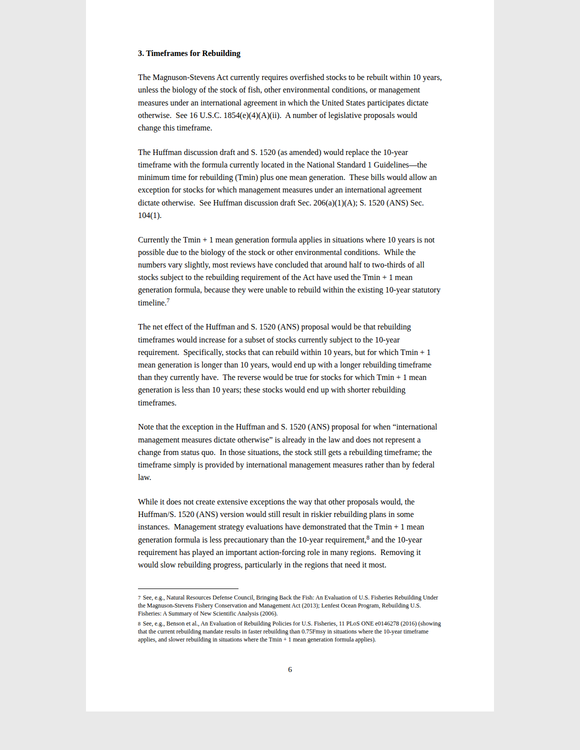3. Timeframes for Rebuilding
The Magnuson-Stevens Act currently requires overfished stocks to be rebuilt within 10 years, unless the biology of the stock of fish, other environmental conditions, or management measures under an international agreement in which the United States participates dictate otherwise. See 16 U.S.C. 1854(e)(4)(A)(ii). A number of legislative proposals would change this timeframe.
The Huffman discussion draft and S. 1520 (as amended) would replace the 10-year timeframe with the formula currently located in the National Standard 1 Guidelines—the minimum time for rebuilding (Tmin) plus one mean generation. These bills would allow an exception for stocks for which management measures under an international agreement dictate otherwise. See Huffman discussion draft Sec. 206(a)(1)(A); S. 1520 (ANS) Sec. 104(1).
Currently the Tmin + 1 mean generation formula applies in situations where 10 years is not possible due to the biology of the stock or other environmental conditions. While the numbers vary slightly, most reviews have concluded that around half to two-thirds of all stocks subject to the rebuilding requirement of the Act have used the Tmin + 1 mean generation formula, because they were unable to rebuild within the existing 10-year statutory timeline.7
The net effect of the Huffman and S. 1520 (ANS) proposal would be that rebuilding timeframes would increase for a subset of stocks currently subject to the 10-year requirement. Specifically, stocks that can rebuild within 10 years, but for which Tmin + 1 mean generation is longer than 10 years, would end up with a longer rebuilding timeframe than they currently have. The reverse would be true for stocks for which Tmin + 1 mean generation is less than 10 years; these stocks would end up with shorter rebuilding timeframes.
Note that the exception in the Huffman and S. 1520 (ANS) proposal for when “international management measures dictate otherwise” is already in the law and does not represent a change from status quo. In those situations, the stock still gets a rebuilding timeframe; the timeframe simply is provided by international management measures rather than by federal law.
While it does not create extensive exceptions the way that other proposals would, the Huffman/S. 1520 (ANS) version would still result in riskier rebuilding plans in some instances. Management strategy evaluations have demonstrated that the Tmin + 1 mean generation formula is less precautionary than the 10-year requirement,8 and the 10-year requirement has played an important action-forcing role in many regions. Removing it would slow rebuilding progress, particularly in the regions that need it most.
7 See, e.g., Natural Resources Defense Council, Bringing Back the Fish: An Evaluation of U.S. Fisheries Rebuilding Under the Magnuson-Stevens Fishery Conservation and Management Act (2013); Lenfest Ocean Program, Rebuilding U.S. Fisheries: A Summary of New Scientific Analysis (2006).
8 See, e.g., Benson et al., An Evaluation of Rebuilding Policies for U.S. Fisheries, 11 PLoS ONE e0146278 (2016) (showing that the current rebuilding mandate results in faster rebuilding than 0.75Fmsy in situations where the 10-year timeframe applies, and slower rebuilding in situations where the Tmin + 1 mean generation formula applies).
6